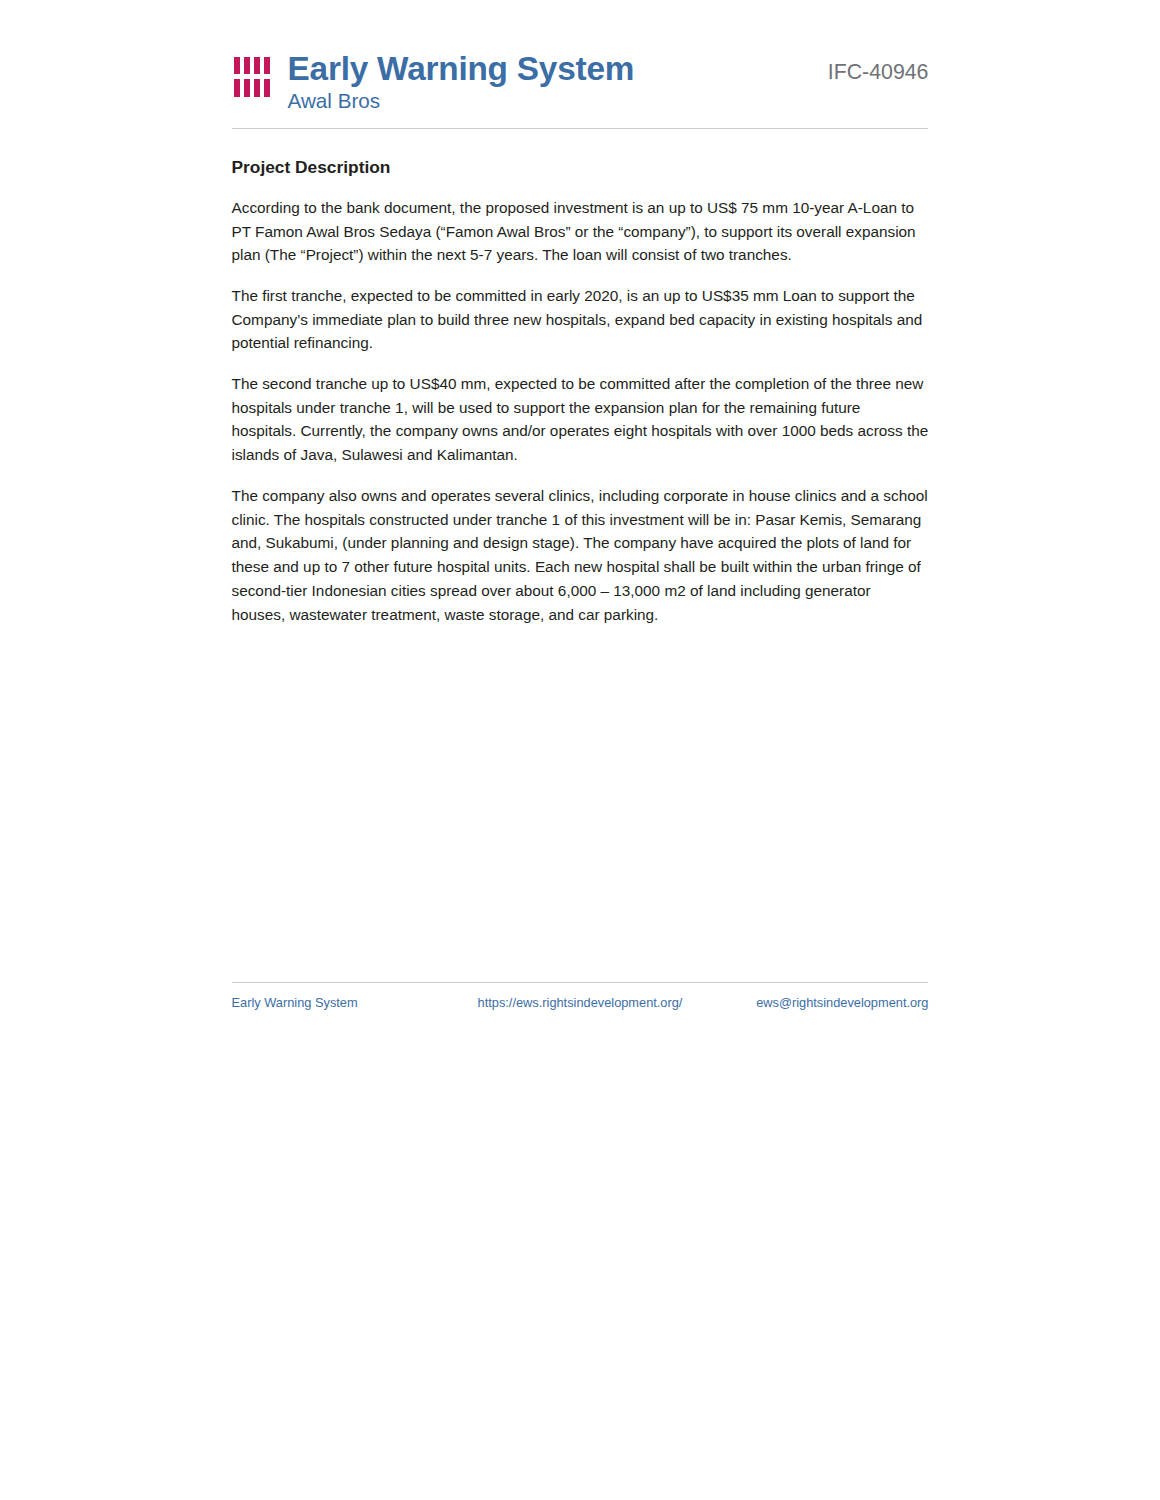Early Warning System Awal Bros
IFC-40946
Project Description
According to the bank document, the proposed investment is an up to US$ 75 mm 10-year A-Loan to PT Famon Awal Bros Sedaya (“Famon Awal Bros” or the “company”), to support its overall expansion plan (The “Project”) within the next 5-7 years. The loan will consist of two tranches.
The first tranche, expected to be committed in early 2020, is an up to US$35 mm Loan to support the Company’s immediate plan to build three new hospitals, expand bed capacity in existing hospitals and potential refinancing.
The second tranche up to US$40 mm, expected to be committed after the completion of the three new hospitals under tranche 1, will be used to support the expansion plan for the remaining future hospitals. Currently, the company owns and/or operates eight hospitals with over 1000 beds across the islands of Java, Sulawesi and Kalimantan.
The company also owns and operates several clinics, including corporate in house clinics and a school clinic. The hospitals constructed under tranche 1 of this investment will be in: Pasar Kemis, Semarang and, Sukabumi, (under planning and design stage). The company have acquired the plots of land for these and up to 7 other future hospital units. Each new hospital shall be built within the urban fringe of second-tier Indonesian cities spread over about 6,000 – 13,000 m2 of land including generator houses, wastewater treatment, waste storage, and car parking.
Early Warning System
https://ews.rightsindevelopment.org/
ews@rightsindevelopment.org